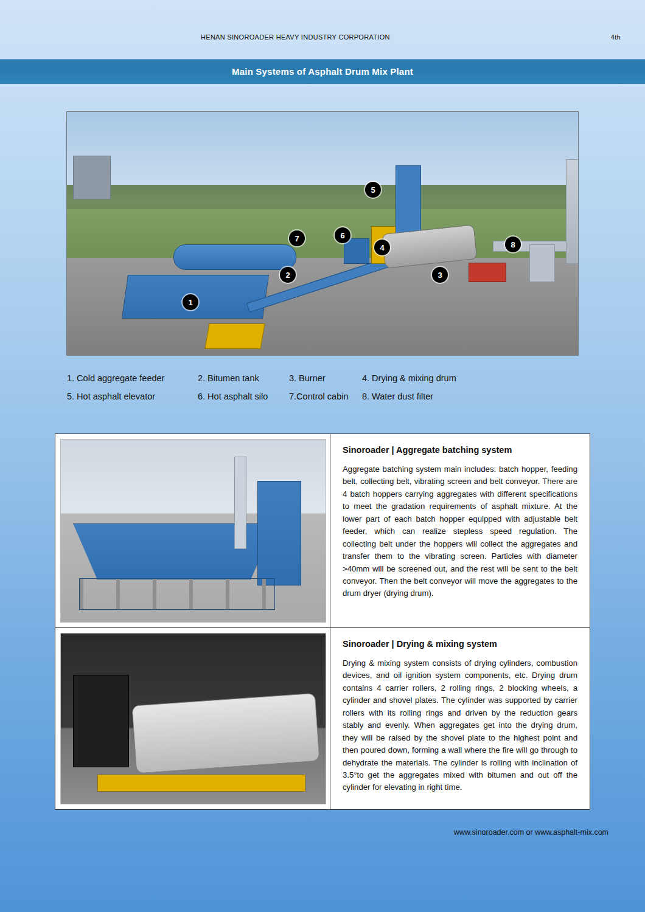HENAN SINOROADER HEAVY INDUSTRY CORPORATION
4th
Main Systems of Asphalt Drum Mix Plant
1
2
3
4
5
6
7
8
1. Cold aggregate feeder 2. Bitumen tank 3. Burner 4. Drying & mixing drum
5. Hot asphalt elevator 6. Hot asphalt silo 7.Control cabin 8. Water dust filter
| | Sinoroader / Aggregate batching system Aggregate batching system main includes: batch hopper, feeding belt, collecting belt, vibrating screen and belt conveyor. There are 4 batch hoppers carrying aggregates with different specifications to meet the gradation requirements of asphalt mixture. At the lower part of each batch hopper equipped with adjustable belt feeder, which can realize stepless speed regulation. The collecting belt under the hoppers will collect the aggregates and transfer them to the vibrating screen. Particles with diameter >40mm will be screened out, and the rest will be sent to the belt conveyor. Then the belt conveyor will move the aggregates to the drum dryer (drying drum). |
| | Sinoroader / Drying & mixing system Drying & mixing system consists of drying cylinders, combustion devices, and oil ignition system components, etc. Drying drum contains 4 carrier rollers, 2 rolling rings, 2 blocking wheels, a cylinder and shovel plates. The cylinder was supported by carrier rollers with its rolling rings and driven by the reduction gears stably and evenly. When aggregates get into the drying drum, they will be raised by the shovel plate to the highest point and then poured down, forming a wall where the fire will go through to dehydrate the materials. The cylinder is rolling with inclination of 3.5°to get the aggregates mixed with bitumen and out off the cylinder for elevating in right time. |
www.sinoroader.com or www.asphalt-mix.com